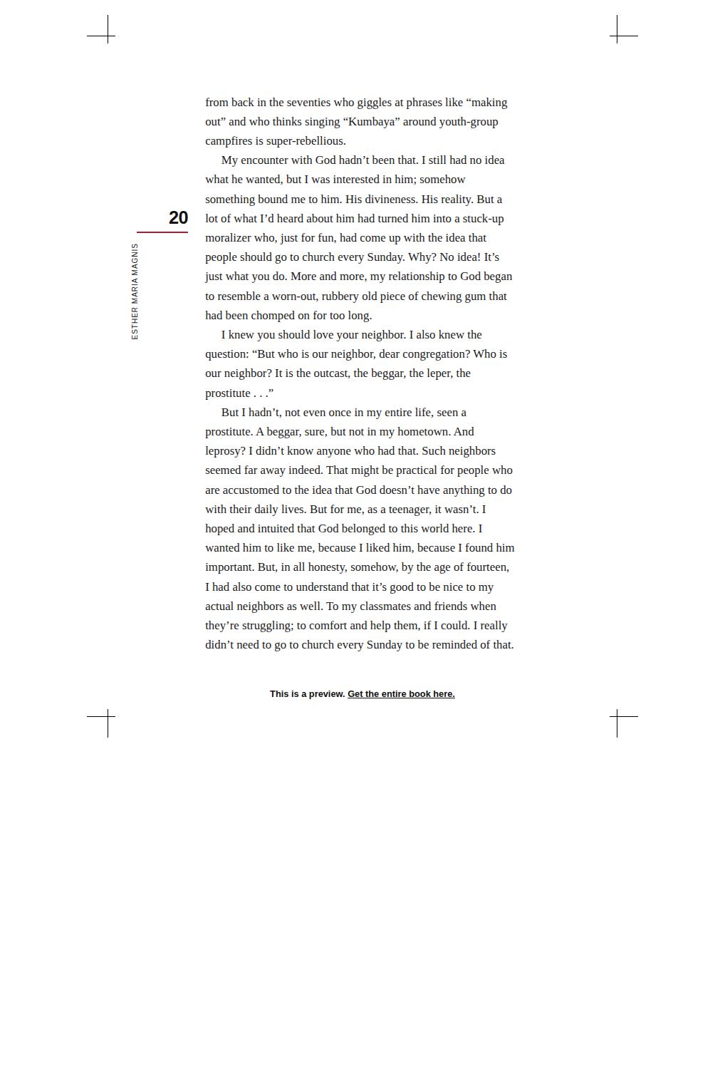20
Esther Maria Magnis
from back in the seventies who giggles at phrases like “making out” and who thinks singing “Kumbaya” around youth-group campfires is super-rebellious.
My encounter with God hadn’t been that. I still had no idea what he wanted, but I was interested in him; somehow something bound me to him. His divineness. His reality. But a lot of what I’d heard about him had turned him into a stuck-up moralizer who, just for fun, had come up with the idea that people should go to church every Sunday. Why? No idea! It’s just what you do. More and more, my relationship to God began to resemble a worn-out, rubbery old piece of chewing gum that had been chomped on for too long.
I knew you should love your neighbor. I also knew the question: “But who is our neighbor, dear congregation? Who is our neighbor? It is the outcast, the beggar, the leper, the prostitute . . .”
But I hadn’t, not even once in my entire life, seen a prostitute. A beggar, sure, but not in my hometown. And leprosy? I didn’t know anyone who had that. Such neighbors seemed far away indeed. That might be practical for people who are accustomed to the idea that God doesn’t have anything to do with their daily lives. But for me, as a teenager, it wasn’t. I hoped and intuited that God belonged to this world here. I wanted him to like me, because I liked him, because I found him important. But, in all honesty, somehow, by the age of fourteen, I had also come to understand that it’s good to be nice to my actual neighbors as well. To my classmates and friends when they’re struggling; to comfort and help them, if I could. I really didn’t need to go to church every Sunday to be reminded of that.
This is a preview. Get the entire book here.